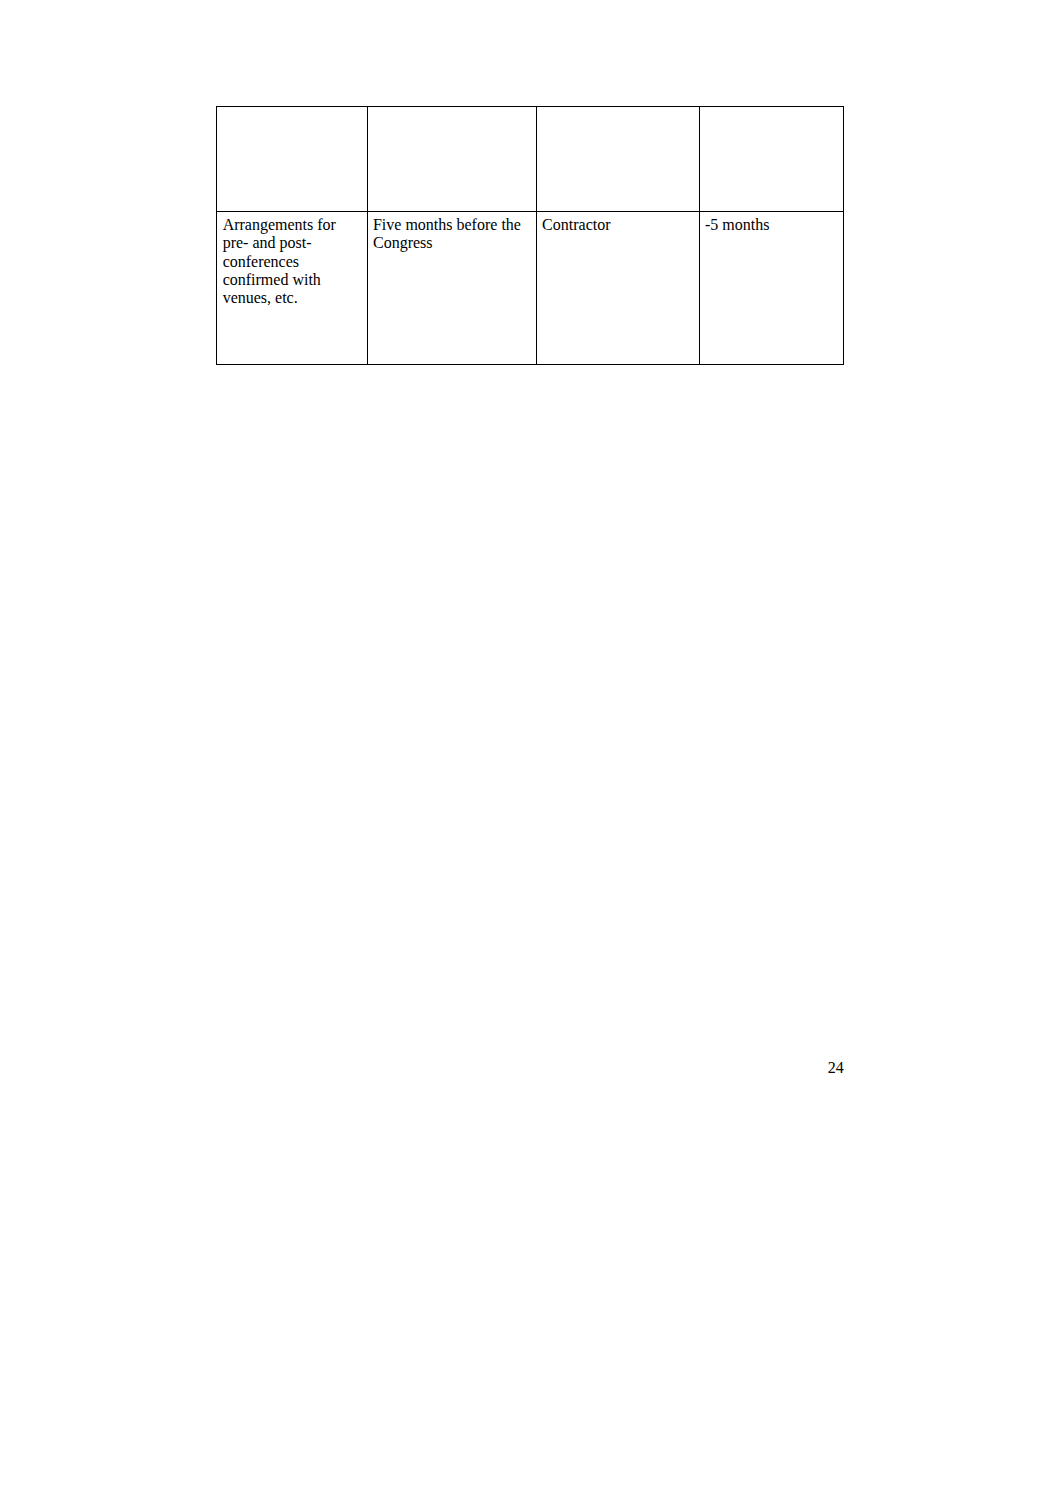| Arrangements for pre- and post-conferences confirmed with venues, etc. | Five months before the Congress | Contractor | -5 months |
24